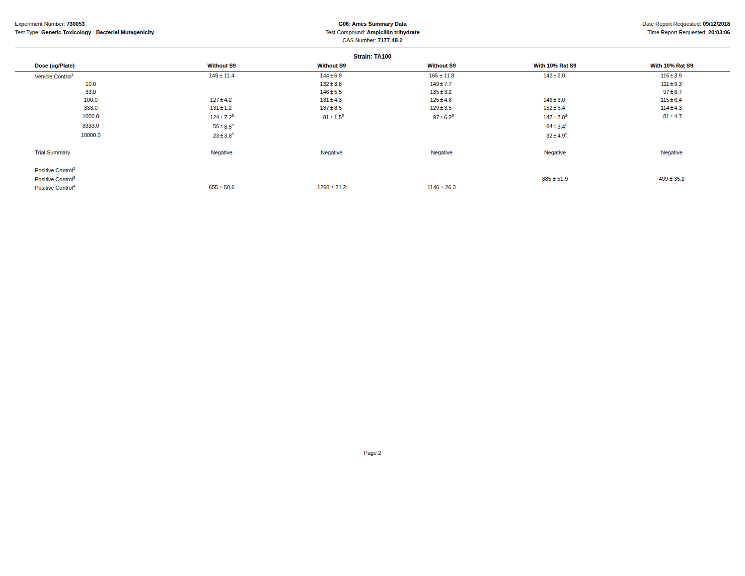Experiment Number: 730053
Test Type: Genetic Toxicology - Bacterial Mutagenicity
G06: Ames Summary Data
Test Compound: Ampicillin trihydrate
CAS Number: 7177-48-2
Date Report Requested: 09/12/2018
Time Report Requested: 20:03:06
Strain: TA100
| Dose (ug/Plate) | Without S9 | Without S9 | Without S9 | With 10% Rat S9 | With 10% Rat S9 |
| --- | --- | --- | --- | --- | --- |
| Vehicle Control 1 | 149 ± 11.4 | 144 ± 6.9 | 165 ± 11.8 | 142 ± 2.0 | 116 ± 3.9 |
| 10.0 | | 132 ± 3.8 | 149 ± 7.7 | | 111 ± 9.3 |
| 33.0 | | 146 ± 5.5 | 135 ± 3.2 | | 97 ± 6.7 |
| 100.0 | 127 ± 4.2 | 131 ± 4.3 | 125 ± 4.6 | 146 ± 3.0 | 115 ± 6.4 |
| 333.0 | 131 ± 1.2 | 137 ± 8.5 | 129 ± 3.5 | 152 ± 5.4 | 114 ± 4.3 |
| 1000.0 | 124 ± 7.2 s | 81 ± 1.5 s | 97 ± 6.2 s | 147 ± 7.8 s | 81 ± 4.7 |
| 3333.0 | 56 ± 8.5 s | | | 64 ± 3.4 s | |
| 10000.0 | 23 ± 3.8 s | | | 32 ± 4.9 s | |
| Trial Summary | Negative | Negative | Negative | Negative | Negative |
| Positive Control 2 | | | | | |
| Positive Control 3 | | | | 885 ± 51.9 | 499 ± 35.2 |
| Positive Control 4 | 655 ± 50.6 | 1260 ± 21.2 | 1146 ± 26.3 | | |
Page 2